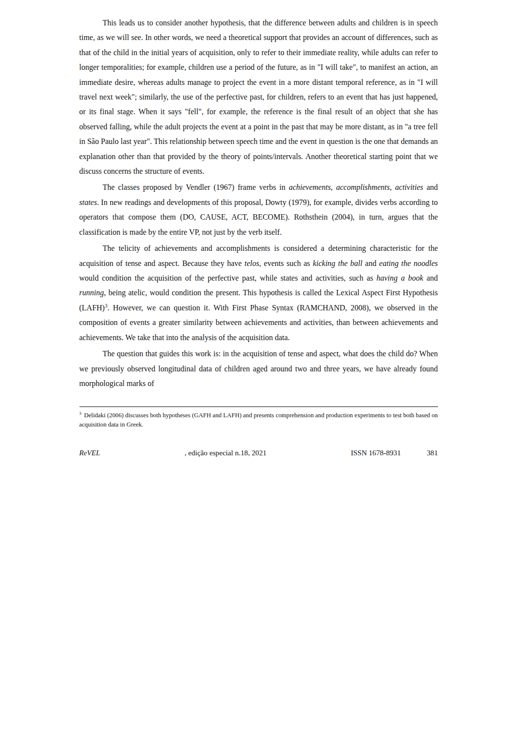This leads us to consider another hypothesis, that the difference between adults and children is in speech time, as we will see. In other words, we need a theoretical support that provides an account of differences, such as that of the child in the initial years of acquisition, only to refer to their immediate reality, while adults can refer to longer temporalities; for example, children use a period of the future, as in "I will take", to manifest an action, an immediate desire, whereas adults manage to project the event in a more distant temporal reference, as in "I will travel next week"; similarly, the use of the perfective past, for children, refers to an event that has just happened, or its final stage. When it says "fell", for example, the reference is the final result of an object that she has observed falling, while the adult projects the event at a point in the past that may be more distant, as in "a tree fell in São Paulo last year". This relationship between speech time and the event in question is the one that demands an explanation other than that provided by the theory of points/intervals. Another theoretical starting point that we discuss concerns the structure of events.
The classes proposed by Vendler (1967) frame verbs in achievements, accomplishments, activities and states. In new readings and developments of this proposal, Dowty (1979), for example, divides verbs according to operators that compose them (DO, CAUSE, ACT, BECOME). Rothsthein (2004), in turn, argues that the classification is made by the entire VP, not just by the verb itself.
The telicity of achievements and accomplishments is considered a determining characteristic for the acquisition of tense and aspect. Because they have telos, events such as kicking the ball and eating the noodles would condition the acquisition of the perfective past, while states and activities, such as having a book and running, being atelic, would condition the present. This hypothesis is called the Lexical Aspect First Hypothesis (LAFH)3. However, we can question it. With First Phase Syntax (RAMCHAND, 2008), we observed in the composition of events a greater similarity between achievements and activities, than between achievements and achievements. We take that into the analysis of the acquisition data.
The question that guides this work is: in the acquisition of tense and aspect, what does the child do? When we previously observed longitudinal data of children aged around two and three years, we have already found morphological marks of
3 Delidaki (2006) discusses both hypotheses (GAFH and LAFH) and presents comprehension and production experiments to test both based on acquisition data in Greek.
ReVEL, edição especial n.18, 2021 ISSN 1678-8931381